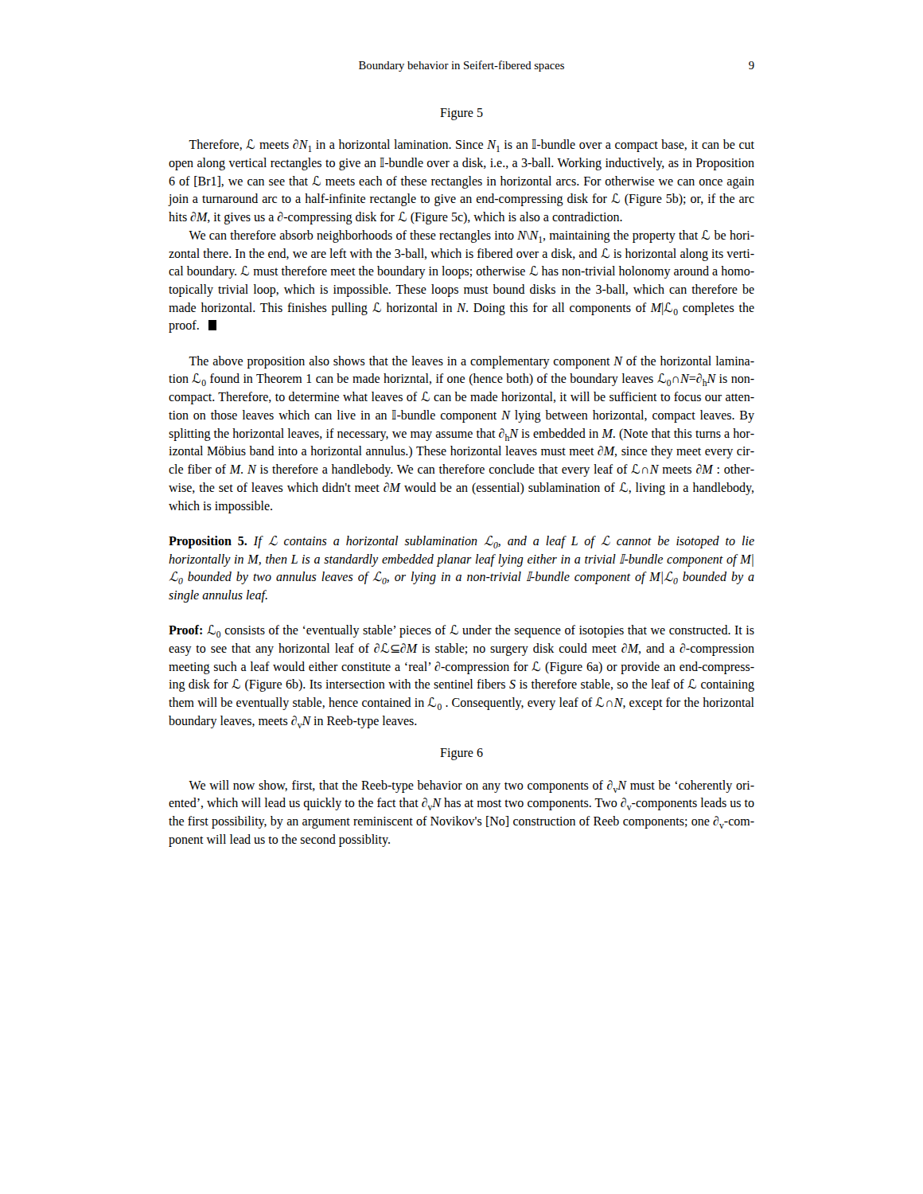Boundary behavior in Seifert-fibered spaces 9
Figure 5
Therefore, ℒ meets ∂N1 in a horizontal lamination. Since N1 is an 𝕀-bundle over a compact base, it can be cut open along vertical rectangles to give an 𝕀-bundle over a disk, i.e., a 3-ball. Working inductively, as in Proposition 6 of [Br1], we can see that ℒ meets each of these rectangles in horizontal arcs. For otherwise we can once again join a turnaround arc to a half-infinite rectangle to give an end-compressing disk for ℒ (Figure 5b); or, if the arc hits ∂M, it gives us a ∂-compressing disk for ℒ (Figure 5c), which is also a contradiction.
We can therefore absorb neighborhoods of these rectangles into N\N1, maintaining the property that ℒ be horizontal there. In the end, we are left with the 3-ball, which is fibered over a disk, and ℒ is horizontal along its vertical boundary. ℒ must therefore meet the boundary in loops; otherwise ℒ has non-trivial holonomy around a homotopically trivial loop, which is impossible. These loops must bound disks in the 3-ball, which can therefore be made horizontal. This finishes pulling ℒ horizontal in N. Doing this for all components of M|ℒ0 completes the proof.
The above proposition also shows that the leaves in a complementary component N of the horizontal lamination ℒ0 found in Theorem 1 can be made horizntal, if one (hence both) of the boundary leaves ℒ0∩N=∂hN is non-compact. Therefore, to determine what leaves of ℒ can be made horizontal, it will be sufficient to focus our attention on those leaves which can live in an 𝕀-bundle component N lying between horizontal, compact leaves. By splitting the horizontal leaves, if necessary, we may assume that ∂hN is embedded in M. (Note that this turns a horizontal Möbius band into a horizontal annulus.) These horizontal leaves must meet ∂M, since they meet every circle fiber of M. N is therefore a handlebody. We can therefore conclude that every leaf of ℒ∩N meets ∂M : otherwise, the set of leaves which didn't meet ∂M would be an (essential) sublamination of ℒ, living in a handlebody, which is impossible.
Proposition 5. If ℒ contains a horizontal sublamination ℒ0, and a leaf L of ℒ cannot be isotoped to lie horizontally in M, then L is a standardly embedded planar leaf lying either in a trivial 𝕀-bundle component of M|ℒ0 bounded by two annulus leaves of ℒ0, or lying in a non-trivial 𝕀-bundle component of M|ℒ0 bounded by a single annulus leaf.
Proof: ℒ0 consists of the ‘eventually stable’ pieces of ℒ under the sequence of isotopies that we constructed. It is easy to see that any horizontal leaf of ∂ℒ⊆∂M is stable; no surgery disk could meet ∂M, and a ∂-compression meeting such a leaf would either constitute a ‘real’ ∂-compression for ℒ (Figure 6a) or provide an end-compressing disk for ℒ (Figure 6b). Its intersection with the sentinel fibers S is therefore stable, so the leaf of ℒ containing them will be eventually stable, hence contained in ℒ0 . Consequently, every leaf of ℒ∩N, except for the horizontal boundary leaves, meets ∂vN in Reeb-type leaves.
Figure 6
We will now show, first, that the Reeb-type behavior on any two components of ∂vN must be ‘coherently oriented’, which will lead us quickly to the fact that ∂vN has at most two components. Two ∂v-components leads us to the first possibility, by an argument reminiscent of Novikov's [No] construction of Reeb components; one ∂v-component will lead us to the second possiblity.